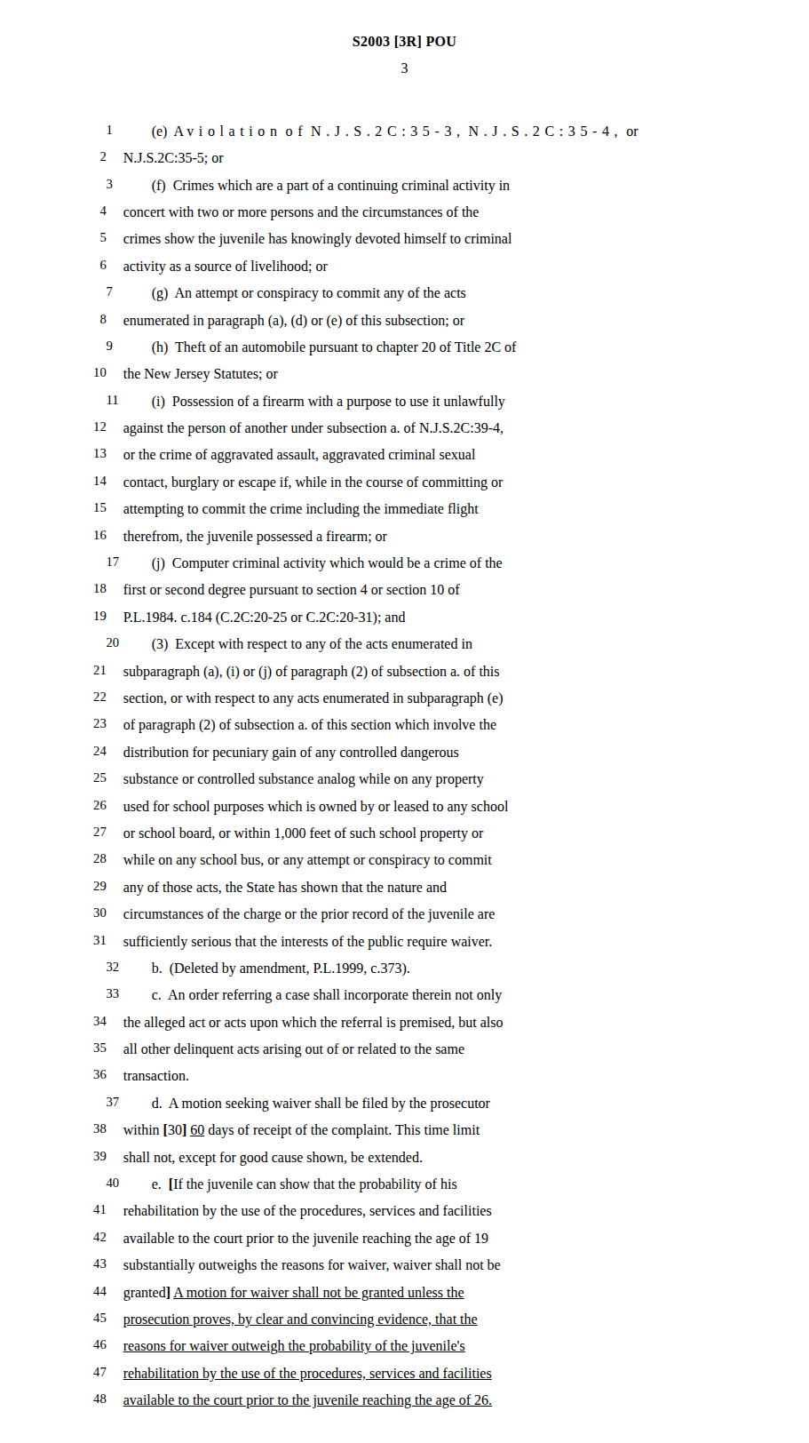S2003 [3R] POU
3
(e) A violation of N.J.S.2C:35-3, N.J.S.2C:35-4, or
N.J.S.2C:35-5; or
(f) Crimes which are a part of a continuing criminal activity in
concert with two or more persons and the circumstances of the
crimes show the juvenile has knowingly devoted himself to criminal
activity as a source of livelihood; or
(g) An attempt or conspiracy to commit any of the acts
enumerated in paragraph (a), (d) or (e) of this subsection; or
(h) Theft of an automobile pursuant to chapter 20 of Title 2C of
the New Jersey Statutes; or
(i) Possession of a firearm with a purpose to use it unlawfully
against the person of another under subsection a. of N.J.S.2C:39-4,
or the crime of aggravated assault, aggravated criminal sexual
contact, burglary or escape if, while in the course of committing or
attempting to commit the crime including the immediate flight
therefrom, the juvenile possessed a firearm; or
(j) Computer criminal activity which would be a crime of the
first or second degree pursuant to section 4 or section 10 of
P.L.1984. c.184 (C.2C:20-25 or C.2C:20-31); and
(3) Except with respect to any of the acts enumerated in
subparagraph (a), (i) or (j) of paragraph (2) of subsection a. of this
section, or with respect to any acts enumerated in subparagraph (e)
of paragraph (2) of subsection a. of this section which involve the
distribution for pecuniary gain of any controlled dangerous
substance or controlled substance analog while on any property
used for school purposes which is owned by or leased to any school
or school board, or within 1,000 feet of such school property or
while on any school bus, or any attempt or conspiracy to commit
any of those acts, the State has shown that the nature and
circumstances of the charge or the prior record of the juvenile are
sufficiently serious that the interests of the public require waiver.
b. (Deleted by amendment, P.L.1999, c.373).
c. An order referring a case shall incorporate therein not only
the alleged act or acts upon which the referral is premised, but also
all other delinquent acts arising out of or related to the same
transaction.
d. A motion seeking waiver shall be filed by the prosecutor
within [30] 60 days of receipt of the complaint. This time limit
shall not, except for good cause shown, be extended.
e. [If the juvenile can show that the probability of his
rehabilitation by the use of the procedures, services and facilities
available to the court prior to the juvenile reaching the age of 19
substantially outweighs the reasons for waiver, waiver shall not be
granted] A motion for waiver shall not be granted unless the
prosecution proves, by clear and convincing evidence, that the
reasons for waiver outweigh the probability of the juvenile's
rehabilitation by the use of the procedures, services and facilities
available to the court prior to the juvenile reaching the age of 26.